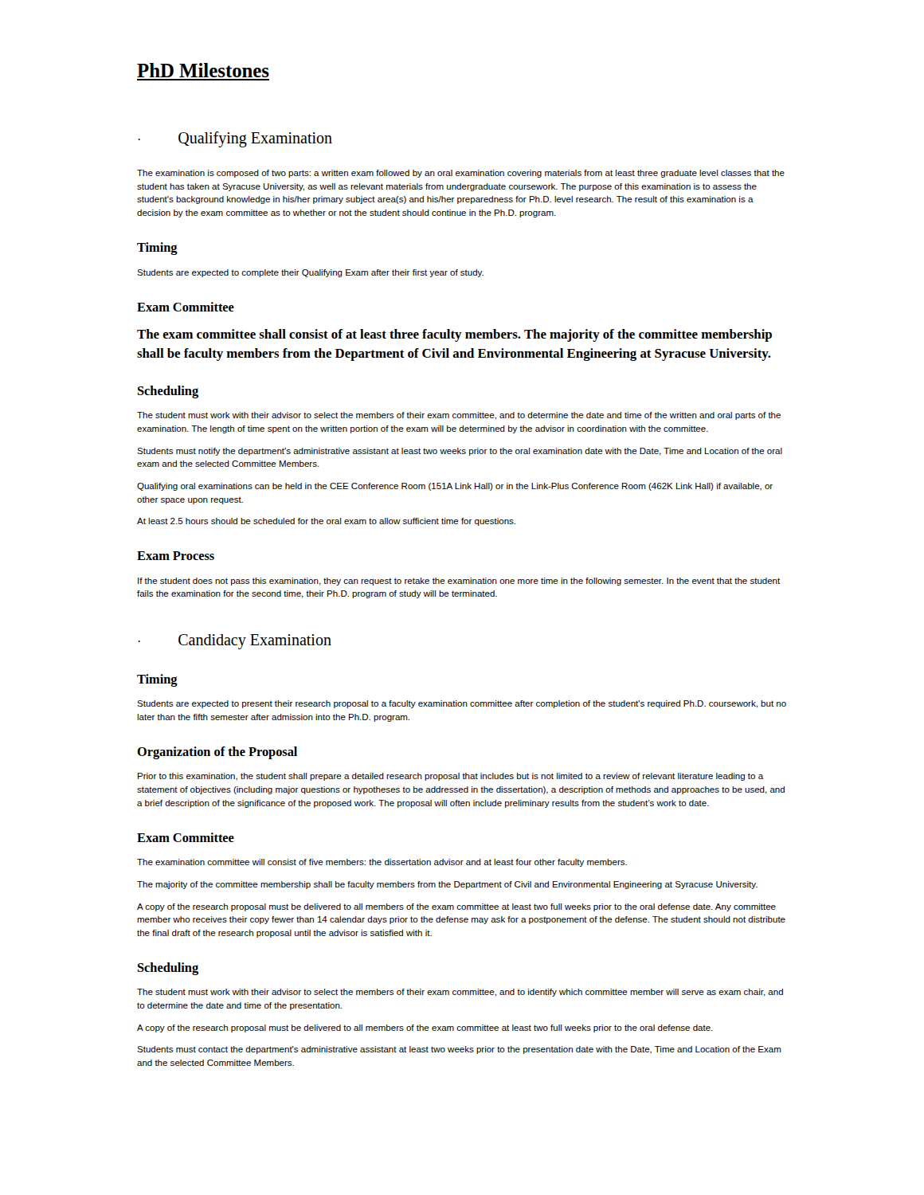PhD Milestones
·Qualifying Examination
The examination is composed of two parts: a written exam followed by an oral examination covering materials from at least three graduate level classes that the student has taken at Syracuse University, as well as relevant materials from undergraduate coursework. The purpose of this examination is to assess the student's background knowledge in his/her primary subject area(s) and his/her preparedness for Ph.D. level research. The result of this examination is a decision by the exam committee as to whether or not the student should continue in the Ph.D. program.
Timing
Students are expected to complete their Qualifying Exam after their first year of study.
Exam Committee
The exam committee shall consist of at least three faculty members. The majority of the committee membership shall be faculty members from the Department of Civil and Environmental Engineering at Syracuse University.
Scheduling
The student must work with their advisor to select the members of their exam committee, and to determine the date and time of the written and oral parts of the examination. The length of time spent on the written portion of the exam will be determined by the advisor in coordination with the committee.
Students must notify the department's administrative assistant at least two weeks prior to the oral examination date with the Date, Time and Location of the oral exam and the selected Committee Members.
Qualifying oral examinations can be held in the CEE Conference Room (151A Link Hall) or in the Link-Plus Conference Room (462K Link Hall) if available, or other space upon request.
At least 2.5 hours should be scheduled for the oral exam to allow sufficient time for questions.
Exam Process
If the student does not pass this examination, they can request to retake the examination one more time in the following semester. In the event that the student fails the examination for the second time, their Ph.D. program of study will be terminated.
·Candidacy Examination
Timing
Students are expected to present their research proposal to a faculty examination committee after completion of the student's required Ph.D. coursework, but no later than the fifth semester after admission into the Ph.D. program.
Organization of the Proposal
Prior to this examination, the student shall prepare a detailed research proposal that includes but is not limited to a review of relevant literature leading to a statement of objectives (including major questions or hypotheses to be addressed in the dissertation), a description of methods and approaches to be used, and a brief description of the significance of the proposed work. The proposal will often include preliminary results from the student’s work to date.
Exam Committee
The examination committee will consist of five members: the dissertation advisor and at least four other faculty members.
The majority of the committee membership shall be faculty members from the Department of Civil and Environmental Engineering at Syracuse University.
A copy of the research proposal must be delivered to all members of the exam committee at least two full weeks prior to the oral defense date. Any committee member who receives their copy fewer than 14 calendar days prior to the defense may ask for a postponement of the defense. The student should not distribute the final draft of the research proposal until the advisor is satisfied with it.
Scheduling
The student must work with their advisor to select the members of their exam committee, and to identify which committee member will serve as exam chair, and to determine the date and time of the presentation.
A copy of the research proposal must be delivered to all members of the exam committee at least two full weeks prior to the oral defense date.
Students must contact the department's administrative assistant at least two weeks prior to the presentation date with the Date, Time and Location of the Exam and the selected Committee Members.